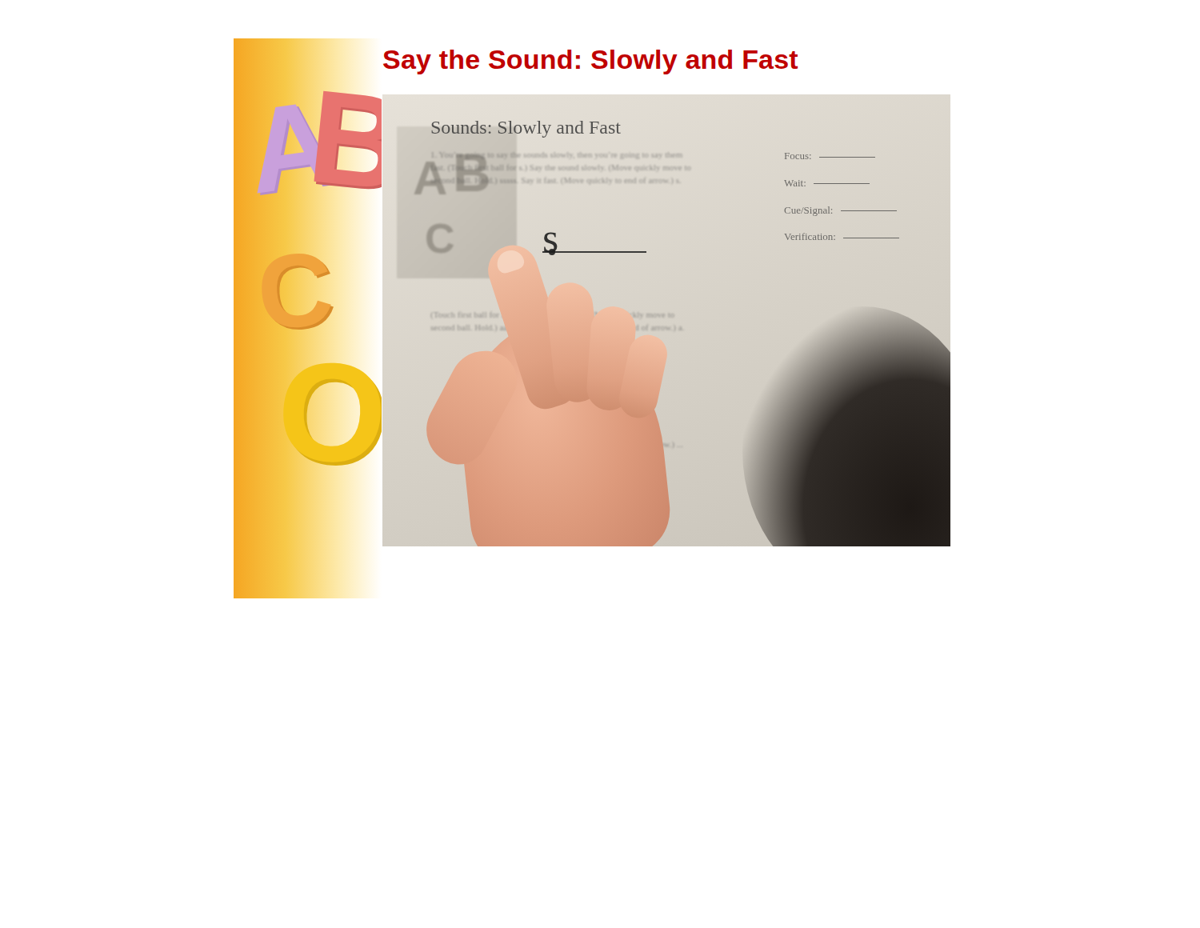A B C O
Say the Sound: Slowly and Fast
A B C
Sounds: Slowly and Fast
1. You’re going to say the sounds slowly, then you’re going to say them fast. (Touch first ball for s.) Say the sound slowly. (Move quickly move to second ball. Hold.) sssss. Say it fast. (Move quickly to end of arrow.) s.
s
(Touch first ball for a.) Say the sound slowly. (Move quickly move to second ball. Hold.) aaaaa. Say it fast. (Move quickly to end of arrow.) a.
a
(Touch first ball for d.) ... move to end of arrow.) ... (Move quickly to e...
Focus: Wait: Cue/Signal: Verification: